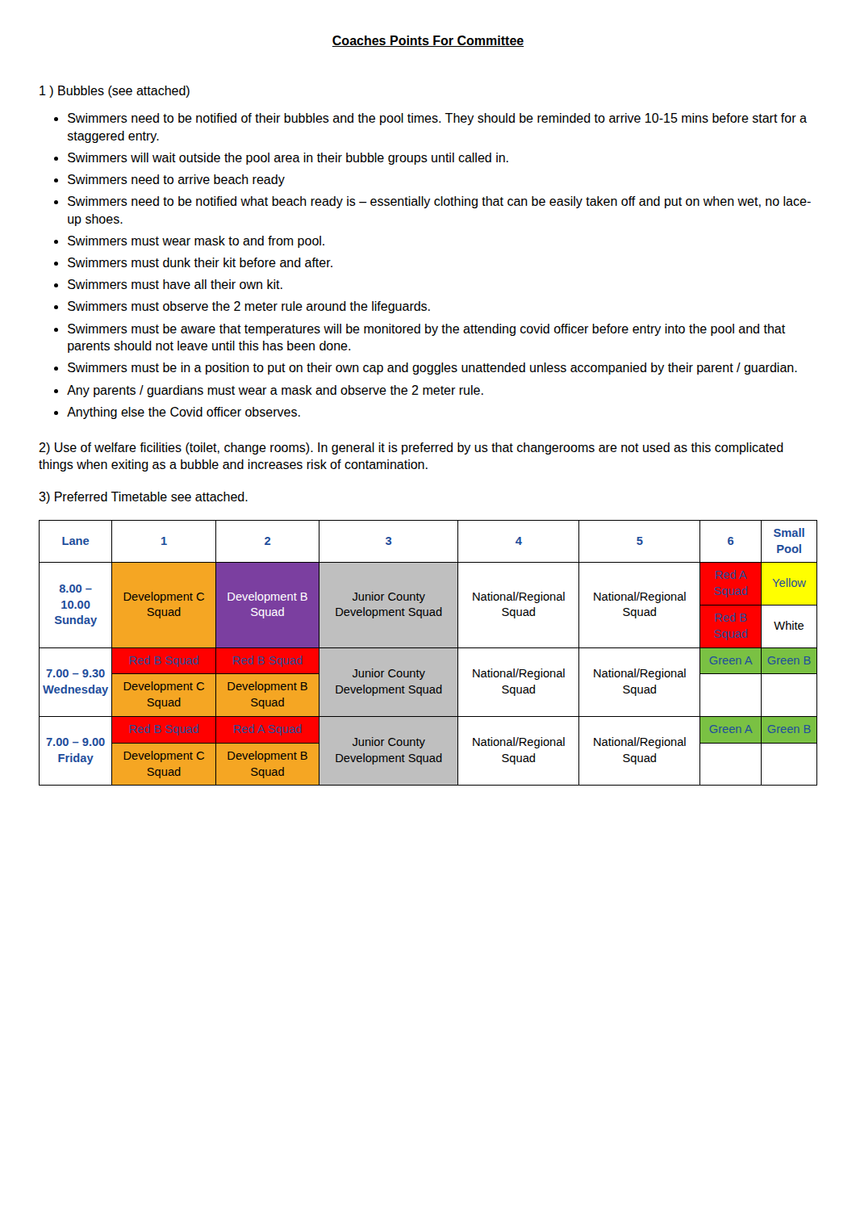Coaches Points For Committee
1 ) Bubbles (see attached)
Swimmers need to be notified of their bubbles and the pool times. They should be reminded to arrive 10-15 mins before start for a staggered entry.
Swimmers will wait outside the pool area in their bubble groups until called in.
Swimmers need to arrive beach ready
Swimmers need to be notified what beach ready is – essentially clothing that can be easily taken off and put on when wet, no lace-up shoes.
Swimmers must wear mask to and from pool.
Swimmers must dunk their kit before and after.
Swimmers must have all their own kit.
Swimmers must observe the 2 meter rule around the lifeguards.
Swimmers must be aware that temperatures will be monitored by the attending covid officer before entry into the pool and that parents should not leave until this has been done.
Swimmers must be in a position to put on their own cap and goggles unattended unless accompanied by their parent / guardian.
Any parents / guardians must wear a mask and observe the 2 meter rule.
Anything else the Covid officer observes.
2) Use of welfare ficilities (toilet, change rooms). In general it is preferred by us that changerooms are not used as this complicated things when exiting as a bubble and increases risk of contamination.
3) Preferred Timetable see attached.
| Lane | 1 | 2 | 3 | 4 | 5 | 6 | Small Pool |
| --- | --- | --- | --- | --- | --- | --- | --- |
| 8.00 – 10.00 Sunday | Development C Squad | Development B Squad | Junior County Development Squad | National/Regional Squad | National/Regional Squad | Red A Squad | Yellow |
| Red B Squad | White |
| 7.00 – 9.30 Wednesday | Red B Squad | Red B Squad | Junior County Development Squad | National/Regional Squad | National/Regional Squad | Green A | Green B |
| Development C Squad | Development B Squad | | |
| 7.00 – 9.00 Friday | Red B Squad | Red A Squad | Junior County Development Squad | National/Regional Squad | National/Regional Squad | Green A | Green B |
| Development C Squad | Development B Squad | | |